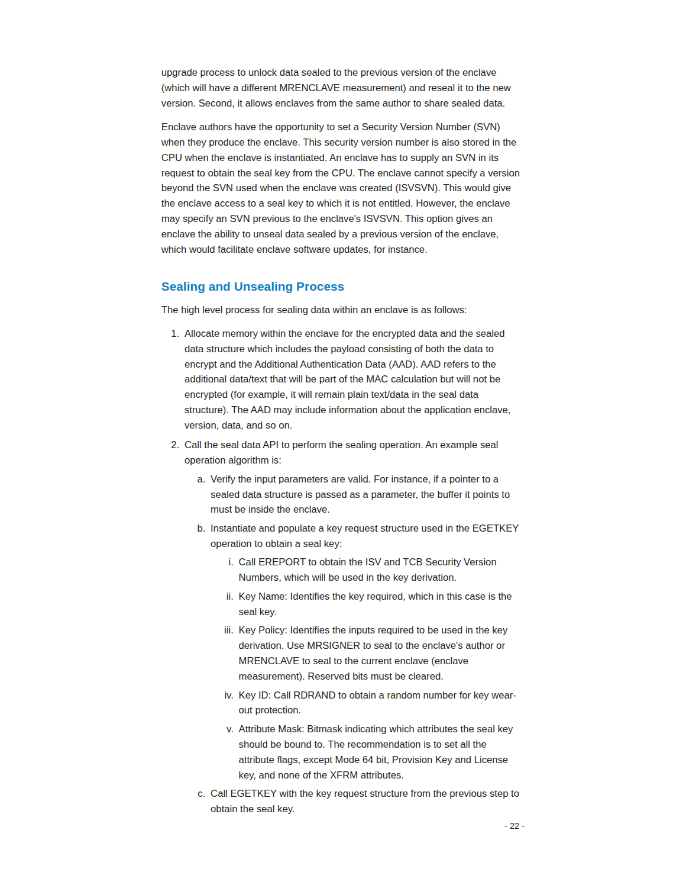upgrade process to unlock data sealed to the previous version of the enclave (which will have a different MRENCLAVE measurement) and reseal it to the new version. Second, it allows enclaves from the same author to share sealed data.
Enclave authors have the opportunity to set a Security Version Number (SVN) when they produce the enclave. This security version number is also stored in the CPU when the enclave is instantiated. An enclave has to supply an SVN in its request to obtain the seal key from the CPU. The enclave cannot specify a version beyond the SVN used when the enclave was created (ISVSVN). This would give the enclave access to a seal key to which it is not entitled. However, the enclave may specify an SVN previous to the enclave's ISVSVN. This option gives an enclave the ability to unseal data sealed by a previous version of the enclave, which would facilitate enclave software updates, for instance.
Sealing and Unsealing Process
The high level process for sealing data within an enclave is as follows:
Allocate memory within the enclave for the encrypted data and the sealed data structure which includes the payload consisting of both the data to encrypt and the Additional Authentication Data (AAD). AAD refers to the additional data/text that will be part of the MAC calculation but will not be encrypted (for example, it will remain plain text/data in the seal data structure). The AAD may include information about the application enclave, version, data, and so on.
Call the seal data API to perform the sealing operation. An example seal operation algorithm is:
Verify the input parameters are valid. For instance, if a pointer to a sealed data structure is passed as a parameter, the buffer it points to must be inside the enclave.
Instantiate and populate a key request structure used in the EGETKEY operation to obtain a seal key:
Call EREPORT to obtain the ISV and TCB Security Version Numbers, which will be used in the key derivation.
Key Name: Identifies the key required, which in this case is the seal key.
Key Policy: Identifies the inputs required to be used in the key derivation. Use MRSIGNER to seal to the enclave's author or MRENCLAVE to seal to the current enclave (enclave measurement). Reserved bits must be cleared.
Key ID: Call RDRAND to obtain a random number for key wear-out protection.
Attribute Mask: Bitmask indicating which attributes the seal key should be bound to. The recommendation is to set all the attribute flags, except Mode 64 bit, Provision Key and License key, and none of the XFRM attributes.
Call EGETKEY with the key request structure from the previous step to obtain the seal key.
- 22 -